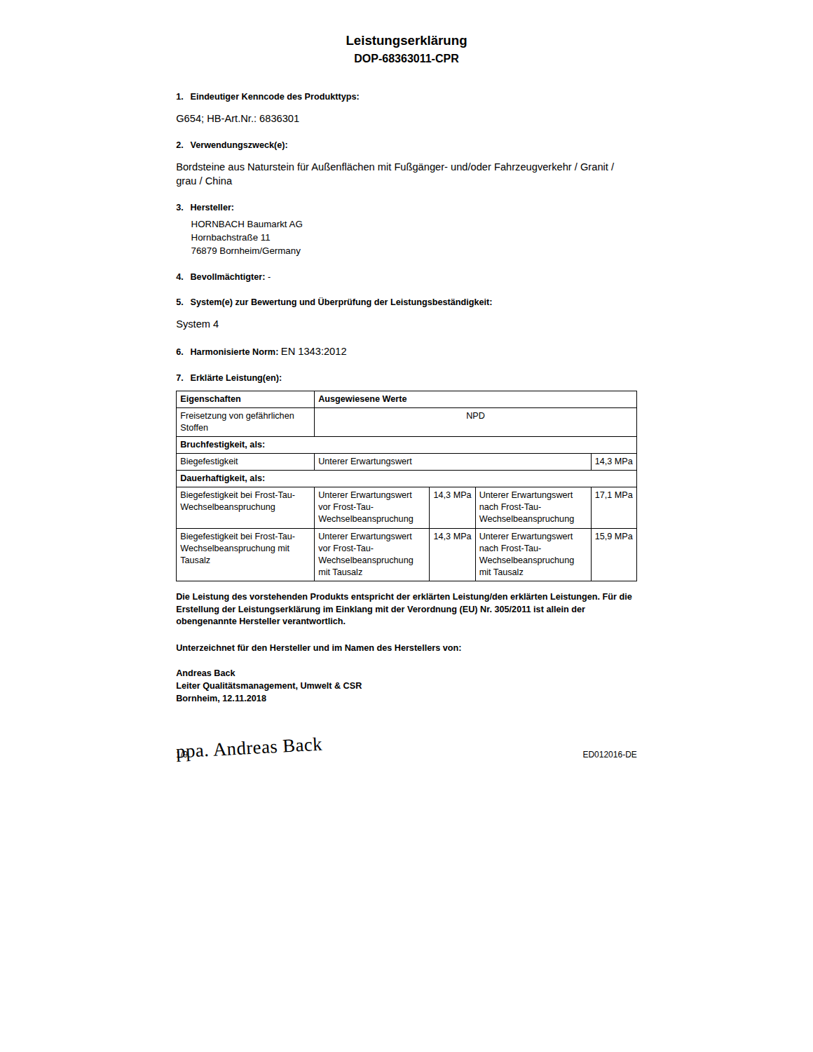Leistungserklärung
DOP-68363011-CPR
1. Eindeutiger Kenncode des Produkttyps:
G654; HB-Art.Nr.: 6836301
2. Verwendungszweck(e):
Bordsteine aus Naturstein für Außenflächen mit Fußgänger- und/oder Fahrzeugverkehr / Granit / grau / China
3. Hersteller:
HORNBACH Baumarkt AG
Hornbachstraße 11
76879 Bornheim/Germany
4. Bevollmächtigter: -
5. System(e) zur Bewertung und Überprüfung der Leistungsbeständigkeit:
System 4
6. Harmonisierte Norm: EN 1343:2012
7. Erklärte Leistung(en):
| Eigenschaften | Ausgewiesene Werte |
| --- | --- |
| Freisetzung von gefährlichen Stoffen | NPD |
| Bruchfestigkeit, als: |
| Biegefestigkeit | Unterer Erwartungswert | 14,3 MPa |
| Dauerhaftigkeit, als: |
| Biegefestigkeit bei Frost-Tau-Wechselbeanspruchung | Unterer Erwartungswert vor Frost-Tau- Wechselbeanspruchung | 14,3 MPa | Unterer Erwartungswert nach Frost-Tau- Wechselbeanspruchung | 17,1 MPa |
| Biegefestigkeit bei Frost-Tau-Wechselbeanspruchung mit Tausalz | Unterer Erwartungswert vor Frost-Tau- Wechselbeanspruchung mit Tausalz | 14,3 MPa | Unterer Erwartungswert nach Frost-Tau- Wechselbeanspruchung mit Tausalz | 15,9 MPa |
Die Leistung des vorstehenden Produkts entspricht der erklärten Leistung/den erklärten Leistungen. Für die Erstellung der Leistungserklärung im Einklang mit der Verordnung (EU) Nr. 305/2011 ist allein der obengenannte Hersteller verantwortlich.
Unterzeichnet für den Hersteller und im Namen des Herstellers von:
Andreas Back
Leiter Qualitätsmanagement, Umwelt & CSR
Bornheim, 12.11.2018
ppa. Andreas Back
1/9
ED012016-DE